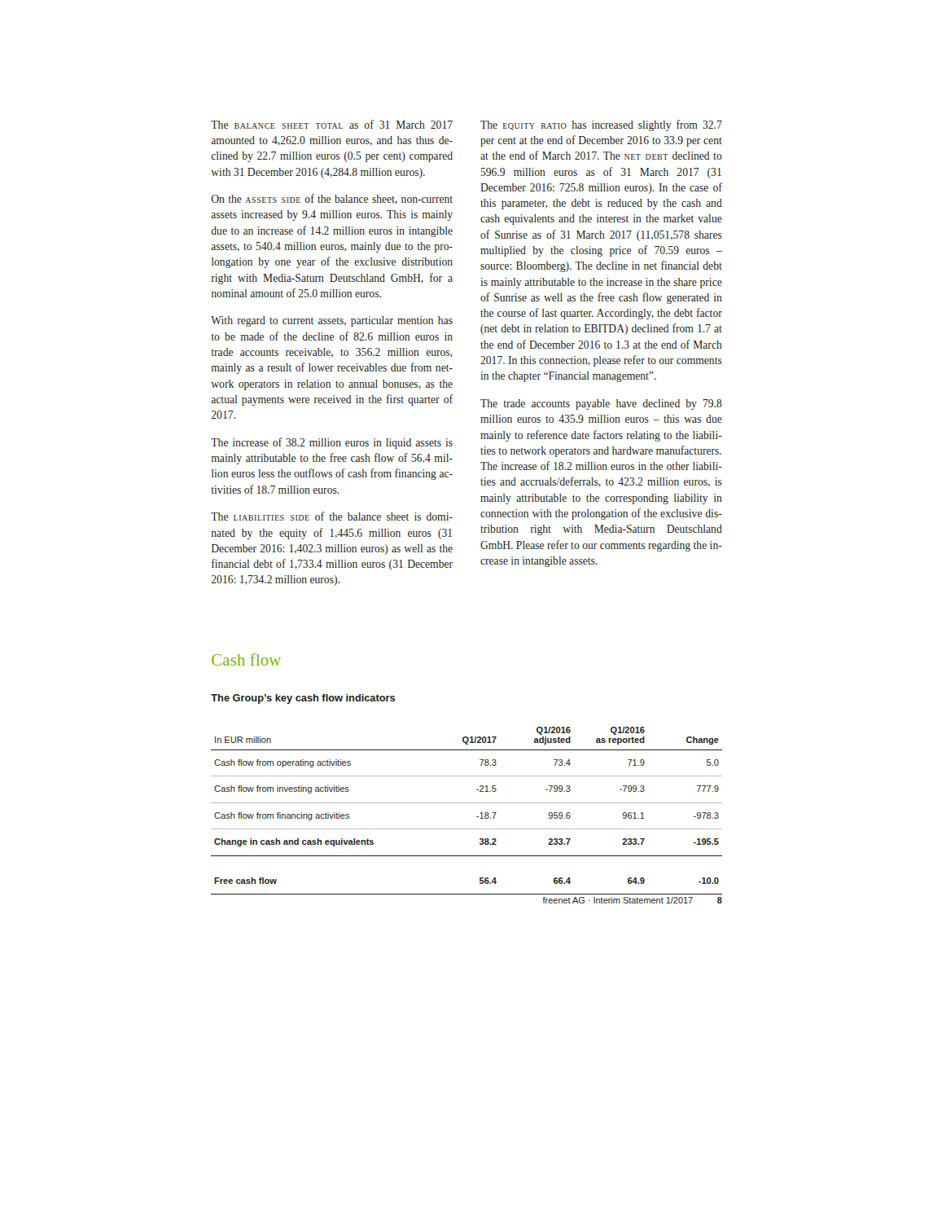The balance sheet total as of 31 March 2017 amounted to 4,262.0 million euros, and has thus declined by 22.7 million euros (0.5 per cent) compared with 31 December 2016 (4,284.8 million euros).
On the assets side of the balance sheet, non-current assets increased by 9.4 million euros. This is mainly due to an increase of 14.2 million euros in intangible assets, to 540.4 million euros, mainly due to the prolongation by one year of the exclusive distribution right with Media-Saturn Deutschland GmbH, for a nominal amount of 25.0 million euros.
With regard to current assets, particular mention has to be made of the decline of 82.6 million euros in trade accounts receivable, to 356.2 million euros, mainly as a result of lower receivables due from network operators in relation to annual bonuses, as the actual payments were received in the first quarter of 2017.
The increase of 38.2 million euros in liquid assets is mainly attributable to the free cash flow of 56.4 million euros less the outflows of cash from financing activities of 18.7 million euros.
The liabilities side of the balance sheet is dominated by the equity of 1,445.6 million euros (31 December 2016: 1,402.3 million euros) as well as the financial debt of 1,733.4 million euros (31 December 2016: 1,734.2 million euros).
The equity ratio has increased slightly from 32.7 per cent at the end of December 2016 to 33.9 per cent at the end of March 2017. The net debt declined to 596.9 million euros as of 31 March 2017 (31 December 2016: 725.8 million euros). In the case of this parameter, the debt is reduced by the cash and cash equivalents and the interest in the market value of Sunrise as of 31 March 2017 (11,051,578 shares multiplied by the closing price of 70.59 euros – source: Bloomberg). The decline in net financial debt is mainly attributable to the increase in the share price of Sunrise as well as the free cash flow generated in the course of last quarter. Accordingly, the debt factor (net debt in relation to EBITDA) declined from 1.7 at the end of December 2016 to 1.3 at the end of March 2017. In this connection, please refer to our comments in the chapter “Financial management”.
The trade accounts payable have declined by 79.8 million euros to 435.9 million euros – this was due mainly to reference date factors relating to the liabilities to network operators and hardware manufacturers. The increase of 18.2 million euros in the other liabilities and accruals/deferrals, to 423.2 million euros, is mainly attributable to the corresponding liability in connection with the prolongation of the exclusive distribution right with Media-Saturn Deutschland GmbH. Please refer to our comments regarding the increase in intangible assets.
Cash flow
The Group’s key cash flow indicators
| In EUR million | Q1/2017 | Q1/2016 adjusted | Q1/2016 as reported | Change |
| --- | --- | --- | --- | --- |
| Cash flow from operating activities | 78.3 | 73.4 | 71.9 | 5.0 |
| Cash flow from investing activities | -21.5 | -799.3 | -799.3 | 777.9 |
| Cash flow from financing activities | -18.7 | 959.6 | 961.1 | -978.3 |
| Change in cash and cash equivalents | 38.2 | 233.7 | 233.7 | -195.5 |
| Free cash flow | 56.4 | 66.4 | 64.9 | -10.0 |
freenet AG · Interim Statement 1/2017 8